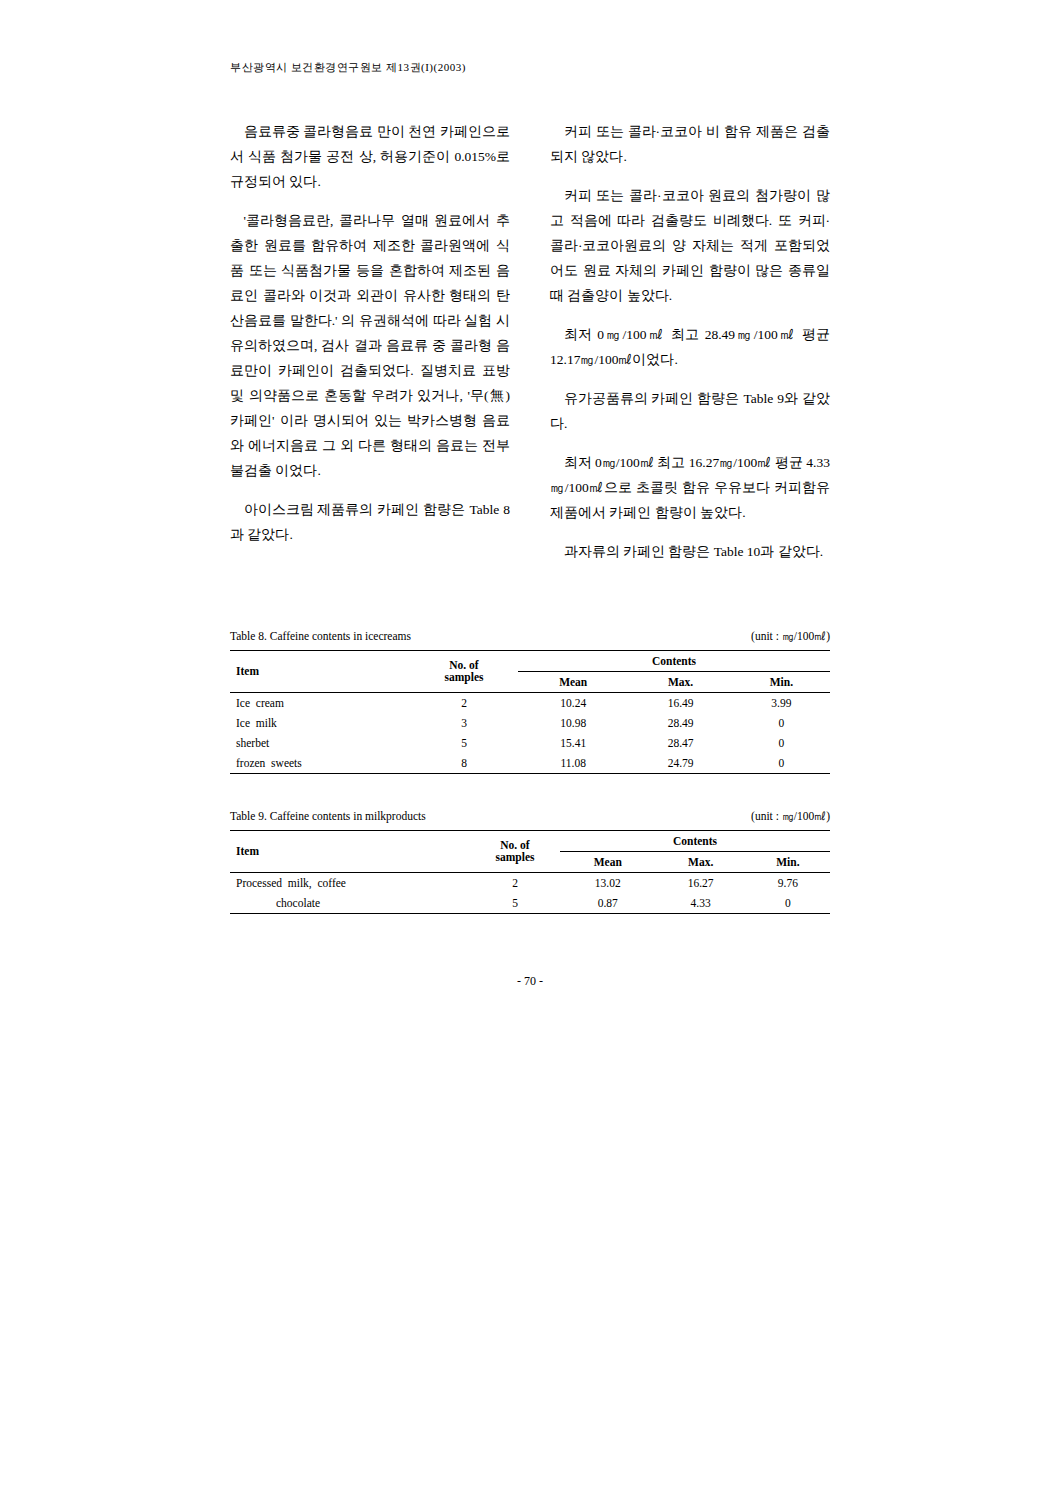부산광역시 보건환경연구원보 제13권(I)(2003)
음료류중 콜라형음료 만이 천연 카페인으로서 식품 첨가물 공전 상, 허용기준이 0.015%로 규정되어 있다.
'콜라형음료란, 콜라나무 열매 원료에서 추출한 원료를 함유하여 제조한 콜라원액에 식품 또는 식품첨가물 등을 혼합하여 제조된 음료인 콜라와 이것과 외관이 유사한 형태의 탄산음료를 말한다.' 의 유권해석에 따라 실험 시 유의하였으며, 검사 결과 음료류 중 콜라형 음료만이 카페인이 검출되었다. 질병치료 표방 및 의약품으로 혼동할 우려가 있거나, '무(無) 카페인' 이라 명시되어 있는 박카스병형 음료와 에너지음료 그 외 다른 형태의 음료는 전부 불검출 이었다.
아이스크림 제품류의 카페인 함량은 Table 8과 같았다.
커피 또는 콜라·코코아 비 함유 제품은 검출되지 않았다.
커피 또는 콜라·코코아 원료의 첨가량이 많고 적음에 따라 검출량도 비례했다. 또 커피·콜라·코코아원료의 양 자체는 적게 포함되었어도 원료 자체의 카페인 함량이 많은 종류일때 검출양이 높았다.
최저 0㎎/100㎖ 최고 28.49㎎/100㎖ 평균 12.17㎎/100㎖이었다.
유가공품류의 카페인 함량은 Table 9와 같았다.
최저 0㎎/100㎖ 최고 16.27㎎/100㎖ 평균 4.33㎎/100㎖으로 초콜릿 함유 우유보다 커피함유 제품에서 카페인 함량이 높았다.
과자류의 카페인 함량은 Table 10과 같았다.
Table 8. Caffeine contents in icecreams (unit : ㎎/100㎖)
| Item | No. of samples | Contents |
| --- | --- | --- |
| Mean | Max. | Min. |
| Ice cream | 2 | 10.24 | 16.49 | 3.99 |
| Ice milk | 3 | 10.98 | 28.49 | 0 |
| sherbet | 5 | 15.41 | 28.47 | 0 |
| frozen sweets | 8 | 11.08 | 24.79 | 0 |
Table 9. Caffeine contents in milkproducts (unit : ㎎/100㎖)
| Item | No. of samples | Contents |
| --- | --- | --- |
| Mean | Max. | Min. |
| Processed milk, coffee | 2 | 13.02 | 16.27 | 9.76 |
| chocolate | 5 | 0.87 | 4.33 | 0 |
- 70 -